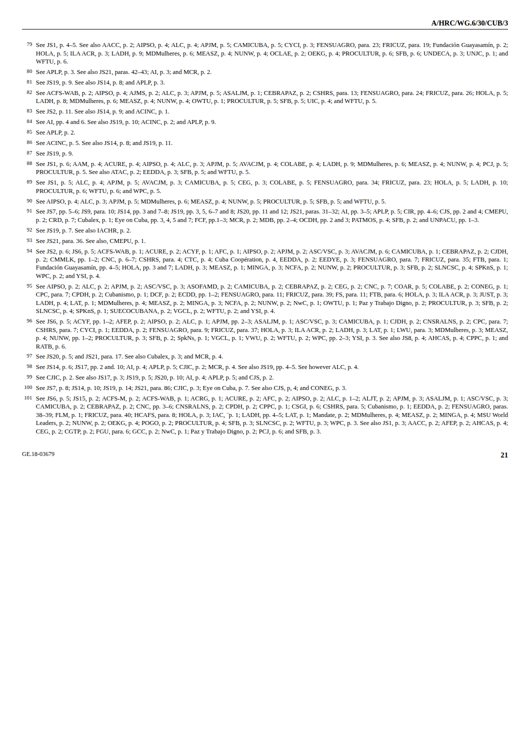A/HRC/WG.6/30/CUB/3
79 See JS1, p. 4–5. See also AACC, p. 2; AIPSO, p. 4; ALC, p. 4; APJM, p. 5; CAMICUBA, p. 5; CYCI, p. 3; FENSUAGRO, para. 23; FRICUZ, para. 19; Fundación Guayasamín, p. 2; HOLA, p. 5; ILA ACR, p. 3; LADH, p. 9; MDMulheres, p. 6; MEASZ, p. 4; NUNW, p. 4; OCLAE, p. 2; OEKG, p. 4; PROCULTUR, p. 6; SFB, p. 6; UNDECA, p. 3; UNJC, p. 1; and WFTU, p. 6.
80 See APLP, p. 3. See also JS21, paras. 42–43; AI, p. 3; and MCR, p. 2.
81 See JS19, p. 9. See also JS14, p. 8; and APLP, p. 3.
82 See ACFS-WAB, p. 2; AIPSO, p. 4; AJMS, p. 2; ALC, p. 3; APJM, p. 5; ASALJM, p. 1; CEBRAPAZ, p. 2; CSHRS, para. 13; FENSUAGRO, para. 24; FRICUZ, para. 26; HOLA, p. 5; LADH, p. 8; MDMulheres, p. 6; MEASZ, p. 4; NUNW, p. 4; OWTU, p. 1; PROCULTUR, p. 5; SFB, p. 5; UIC, p. 4; and WFTU, p. 5.
83 See JS2, p. 11. See also JS14, p. 9; and ACINC, p. 1.
84 See AI, pp. 4 and 6. See also JS19, p. 10; ACINC, p. 2; and APLP, p. 9.
85 See APLP, p. 2.
86 See ACINC, p. 5. See also JS14, p. 8; and JS19, p. 11.
87 See JS19, p. 9.
88 See JS1, p. 6; AAM, p. 4; ACURE, p. 4; AIPSO, p. 4; ALC, p. 3; APJM, p. 5; AVACJM, p. 4; COLABE, p. 4; LADH, p. 9; MDMulheres, p. 6; MEASZ, p. 4; NUNW, p. 4; PCJ, p. 5; PROCULTUR, p. 5. See also ATAC, p. 2; EEDDA, p. 3; SFB, p. 5; and WFTU, p. 5.
89 See JS1, p. 5; ALC, p. 4; APJM, p. 5; AVACJM, p. 3; CAMICUBA, p. 5; CEG, p. 3; COLABE, p. 5; FENSUAGRO, para. 34; FRICUZ, para. 23; HOLA, p. 5; LADH, p. 10; PROCULTUR, p. 6; WFTU, p. 6; and WPC, p. 5.
90 See AIPSO, p. 4; ALC, p. 3; APJM, p. 5; MDMulheres, p. 6; MEASZ, p. 4; NUNW, p. 5; PROCULTUR, p. 5; SFB, p. 5; and WFTU, p. 5.
91 See JS7, pp. 5–6; JS9, para. 10; JS14, pp. 3 and 7–8; JS19, pp. 3, 5, 6–7 and 8; JS20, pp. 11 and 12; JS21, paras. 31–32; AI, pp. 3–5; APLP, p. 5; CIR, pp. 4–6; CJS, pp. 2 and 4; CMEPU, p. 2; CRD, p. 7; Cubalex, p. 1; Eye on Cuba, pp. 3, 4, 5 and 7; FCF, pp.1–3; MCR, p. 2; MDB, pp. 2–4; OCDH, pp. 2 and 3; PATMOS, p. 4; SFB, p. 2; and UNPACU, pp. 1–3.
92 See JS19, p. 7. See also IACHR, p. 2.
93 See JS21, para. 36. See also, CMEPU, p. 1.
94 See JS2, p. 6; JS6, p. 5; ACFS-WAB, p. 1; ACURE, p. 2; ACYF, p. 1; AFC, p. 1; AIPSO, p. 2; APJM, p. 2; ASC/VSC, p. 3; AVACJM, p. 6; CAMICUBA, p. 1; CEBRAPAZ, p. 2; CJDH, p. 2; CMMLK, pp. 1–2; CNC, p. 6–7; CSHRS, para. 4; CTC, p. 4; Cuba Coopération, p. 4, EEDDA, p. 2; EEDYE, p. 3; FENSUAGRO, para. 7; FRICUZ, para. 35; FTB, para. 1; Fundación Guayasamín, pp. 4–5; HOLA, pp. 3 and 7; LADH, p. 3; MEASZ, p. 1; MINGA, p. 3; NCFA, p. 2; NUNW, p. 2; PROCULTUR, p. 3; SFB, p. 2; SLNCSC, p. 4; SPKnS, p. 1; WPC, p. 2; and YSI, p. 4.
95 See AIPSO, p. 2; ALC, p. 2; APJM, p. 2; ASC/VSC, p. 3; ASOFAMD, p. 2; CAMICUBA, p. 2; CEBRAPAZ, p. 2; CEG, p. 2; CNC, p. 7; COAR, p. 5; COLABE, p. 2; CONEG, p. 1; CPC, para. 7; CPDH, p. 2; Cubanismo, p. 1; DCF, p. 2; ECDD, pp. 1–2; FENSUAGRO, para. 11; FRICUZ, para. 39; FS, para. 11; FTB, para. 6; HOLA, p. 3; ILA ACR, p. 3; JUST, p. 3; LADH, p. 4; LAT, p. 1; MDMulheres, p. 4; MEASZ, p. 2; MINGA, p. 3; NCFA, p. 2; NUNW, p. 2; NwC, p. 1; OWTU, p. 1; Paz y Trabajo Digno, p. 2; PROCULTUR, p. 3; SFB, p. 2; SLNCSC, p. 4; SPKnS, p. 1; SUECOCUBANA, p. 2; VGCL, p. 2; WFTU, p. 2; and YSI, p. 4.
96 See JS6, p. 5; ACYF, pp. 1–2; AFEP, p. 2; AIPSO, p. 2; ALC, p. 1; APJM, pp. 2–3; ASALJM, p. 1; ASC/VSC, p. 3; CAMICUBA, p. 1; CJDH, p. 2; CNSRALNS, p. 2; CPC, para. 7; CSHRS, para. 7; CYCI, p. 1; EEDDA, p. 2; FENSUAGRO, para. 9; FRICUZ, para. 37; HOLA, p. 3; ILA ACR, p. 2; LADH, p. 3; LAT, p. 1; LWU, para. 3; MDMulheres, p. 3; MEASZ, p. 4; NUNW, pp. 1–2; PROCULTUR, p. 3; SFB, p. 2; SpkNs, p. 1; VGCL, p. 1; VWU, p. 2; WFTU, p. 2; WPC, pp. 2–3; YSI, p. 3. See also JS8, p. 4; AHCAS, p. 4; CPPC, p. 1; and RATB, p. 6.
97 See JS20, p. 5; and JS21, para. 17. See also Cubalex, p. 3; and MCR, p. 4.
98 See JS14, p. 6; JS17, pp. 2 and. 10; AI, p. 4; APLP, p. 5; CJIC, p. 2; MCR, p. 4. See also JS19, pp. 4–5. See however ALC, p. 4.
99 See CJIC, p. 2. See also JS17, p. 3; JS19, p. 5; JS20, p. 10; AI, p. 4; APLP, p. 5; and CJS, p. 2.
100 See JS7, p. 8; JS14, p. 10; JS19, p. 14; JS21, para. 86; CJIC, p. 3; Eye on Cuba, p. 7. See also CJS, p, 4; and CONEG, p. 3.
101 See JS6, p. 5; JS15, p. 2; ACFS-M, p. 2; ACFS-WAB, p. 1; ACRG, p. 1; ACURE, p. 2; AFC, p. 2; AIPSO, p. 2; ALC, p. 1–2; ALJT, p. 2; APJM, p. 3; ASALJM, p. 1; ASC/VSC, p. 3; CAMICUBA, p. 2; CEBRAPAZ, p. 2; CNC, pp. 3–6; CNSRALNS, p. 2; CPDH, p. 2; CPPC, p. 1; CSGI, p. 6; CSHRS, para. 5; Cubanismo, p. 1; EEDDA, p. 2; FENSUAGRO, paras. 38–39; FLM, p. 1; FRICUZ, para. 40; HCAFS, para. 8; HOLA, p. 3; IAC, ¨p. 1; LADH, pp. 4–5; LAT, p. 1; Mandate, p. 2; MDMulheres, p. 4; MEASZ, p. 2; MINGA, p. 4; MSU World Leaders, p. 2; NUNW, p. 2; OEKG, p. 4; POGO, p. 2; PROCULTUR, p. 4; SFB, p. 3; SLNCSC, p. 2; WFTU, p. 3; WPC, p. 3. See also JS1, p. 3; AACC, p. 2; AFEP, p. 2; AHCAS, p. 4; CEG, p. 2; CGTP, p. 2; FGU, para. 6; GCC, p. 2; NwC, p. 1; Paz y Trabajo Digno, p. 2; PCJ, p. 6; and SFB, p. 3.
GE.18-03679 21